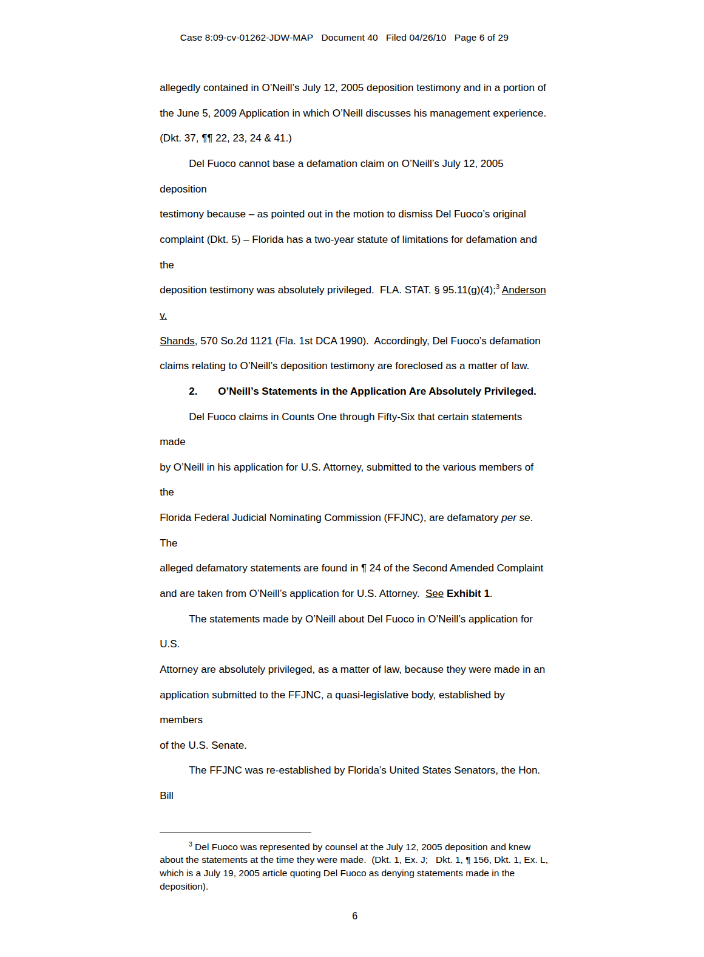Case 8:09-cv-01262-JDW-MAP Document 40 Filed 04/26/10 Page 6 of 29
allegedly contained in O’Neill’s July 12, 2005 deposition testimony and in a portion of
the June 5, 2009 Application in which O’Neill discusses his management experience.
(Dkt. 37, ¶¶ 22, 23, 24 & 41.)
Del Fuoco cannot base a defamation claim on O’Neill’s July 12, 2005 deposition
testimony because – as pointed out in the motion to dismiss Del Fuoco’s original
complaint (Dkt. 5) – Florida has a two-year statute of limitations for defamation and the
deposition testimony was absolutely privileged. FLA. STAT. § 95.11(g)(4);3 Anderson v.
Shands, 570 So.2d 1121 (Fla. 1st DCA 1990). Accordingly, Del Fuoco’s defamation
claims relating to O’Neill’s deposition testimony are foreclosed as a matter of law.
2. O’Neill’s Statements in the Application Are Absolutely Privileged.
Del Fuoco claims in Counts One through Fifty-Six that certain statements made
by O’Neill in his application for U.S. Attorney, submitted to the various members of the
Florida Federal Judicial Nominating Commission (FFJNC), are defamatory per se. The
alleged defamatory statements are found in ¶ 24 of the Second Amended Complaint
and are taken from O’Neill’s application for U.S. Attorney. See Exhibit 1.
The statements made by O’Neill about Del Fuoco in O’Neill’s application for U.S.
Attorney are absolutely privileged, as a matter of law, because they were made in an
application submitted to the FFJNC, a quasi-legislative body, established by members
of the U.S. Senate.
The FFJNC was re-established by Florida’s United States Senators, the Hon. Bill
3 Del Fuoco was represented by counsel at the July 12, 2005 deposition and knew about the statements at the time they were made. (Dkt. 1, Ex. J; Dkt. 1, ¶ 156, Dkt. 1, Ex. L, which is a July 19, 2005 article quoting Del Fuoco as denying statements made in the deposition).
6